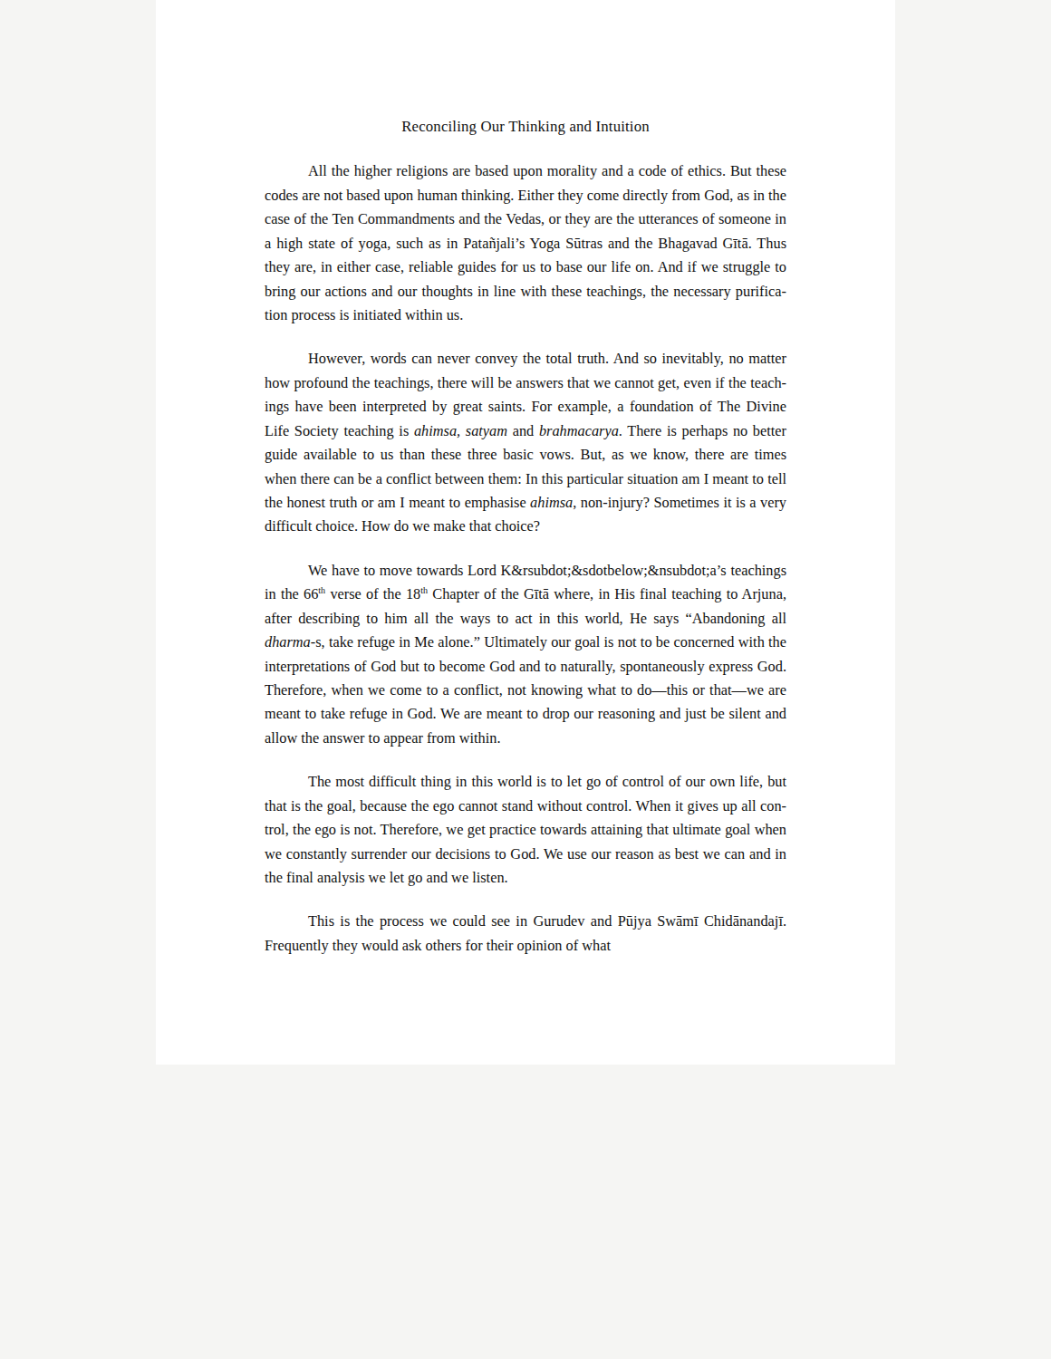Reconciling Our Thinking and Intuition
All the higher religions are based upon morality and a code of ethics. But these codes are not based upon human thinking. Either they come directly from God, as in the case of the Ten Commandments and the Vedas, or they are the utterances of someone in a high state of yoga, such as in Patañjali’s Yoga Sūtras and the Bhagavad Gītā. Thus they are, in either case, reliable guides for us to base our life on. And if we struggle to bring our actions and our thoughts in line with these teachings, the necessary purification process is initiated within us.
However, words can never convey the total truth. And so inevitably, no matter how profound the teachings, there will be answers that we cannot get, even if the teachings have been interpreted by great saints. For example, a foundation of The Divine Life Society teaching is ahimsa, satyam and brahmacarya. There is perhaps no better guide available to us than these three basic vows. But, as we know, there are times when there can be a conflict between them: In this particular situation am I meant to tell the honest truth or am I meant to emphasise ahimsa, non-injury? Sometimes it is a very difficult choice. How do we make that choice?
We have to move towards Lord K&rsubdot;&sdotbelow;&nsubdot;a’s teachings in the 66th verse of the 18th Chapter of the Gītā where, in His final teaching to Arjuna, after describing to him all the ways to act in this world, He says “Abandoning all dharma-s, take refuge in Me alone.” Ultimately our goal is not to be concerned with the interpretations of God but to become God and to naturally, spontaneously express God. Therefore, when we come to a conflict, not knowing what to do—this or that—we are meant to take refuge in God. We are meant to drop our reasoning and just be silent and allow the answer to appear from within.
The most difficult thing in this world is to let go of control of our own life, but that is the goal, because the ego cannot stand without control. When it gives up all control, the ego is not. Therefore, we get practice towards attaining that ultimate goal when we constantly surrender our decisions to God. We use our reason as best we can and in the final analysis we let go and we listen.
This is the process we could see in Gurudev and Pūjya Swāmī Chidānandajī. Frequently they would ask others for their opinion of what